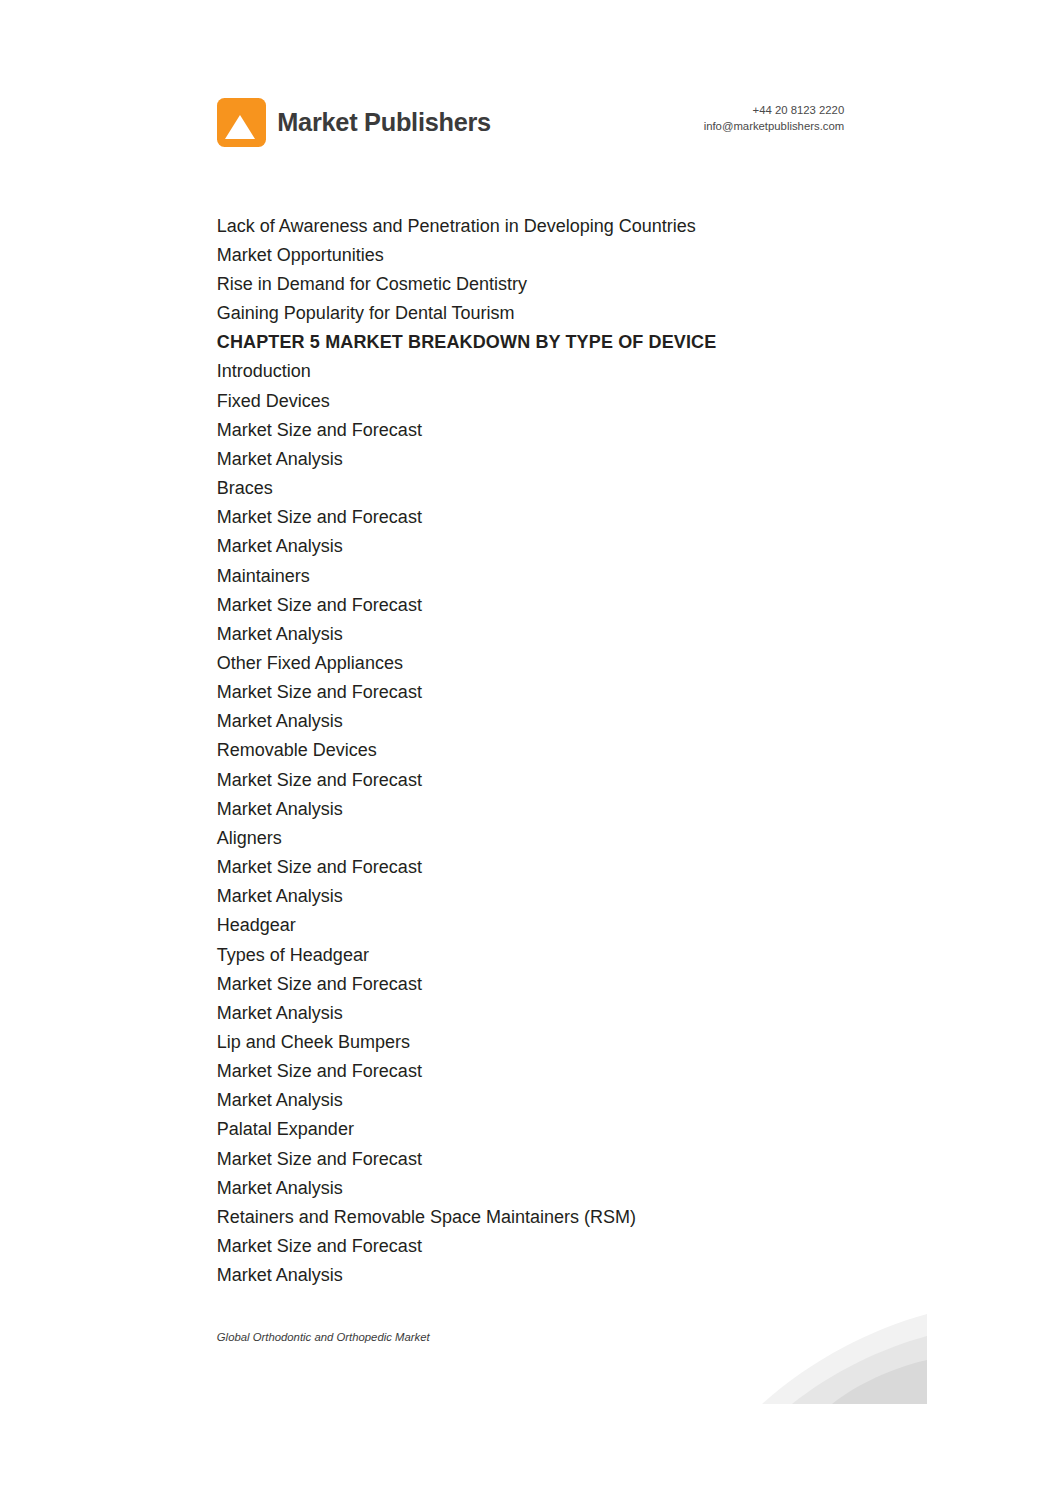Market Publishers
+44 20 8123 2220
info@marketpublishers.com
Lack of Awareness and Penetration in Developing Countries
Market Opportunities
Rise in Demand for Cosmetic Dentistry
Gaining Popularity for Dental Tourism
CHAPTER 5 MARKET BREAKDOWN BY TYPE OF DEVICE
Introduction
Fixed Devices
Market Size and Forecast
Market Analysis
Braces
Market Size and Forecast
Market Analysis
Maintainers
Market Size and Forecast
Market Analysis
Other Fixed Appliances
Market Size and Forecast
Market Analysis
Removable Devices
Market Size and Forecast
Market Analysis
Aligners
Market Size and Forecast
Market Analysis
Headgear
Types of Headgear
Market Size and Forecast
Market Analysis
Lip and Cheek Bumpers
Market Size and Forecast
Market Analysis
Palatal Expander
Market Size and Forecast
Market Analysis
Retainers and Removable Space Maintainers (RSM)
Market Size and Forecast
Market Analysis
Global Orthodontic and Orthopedic Market